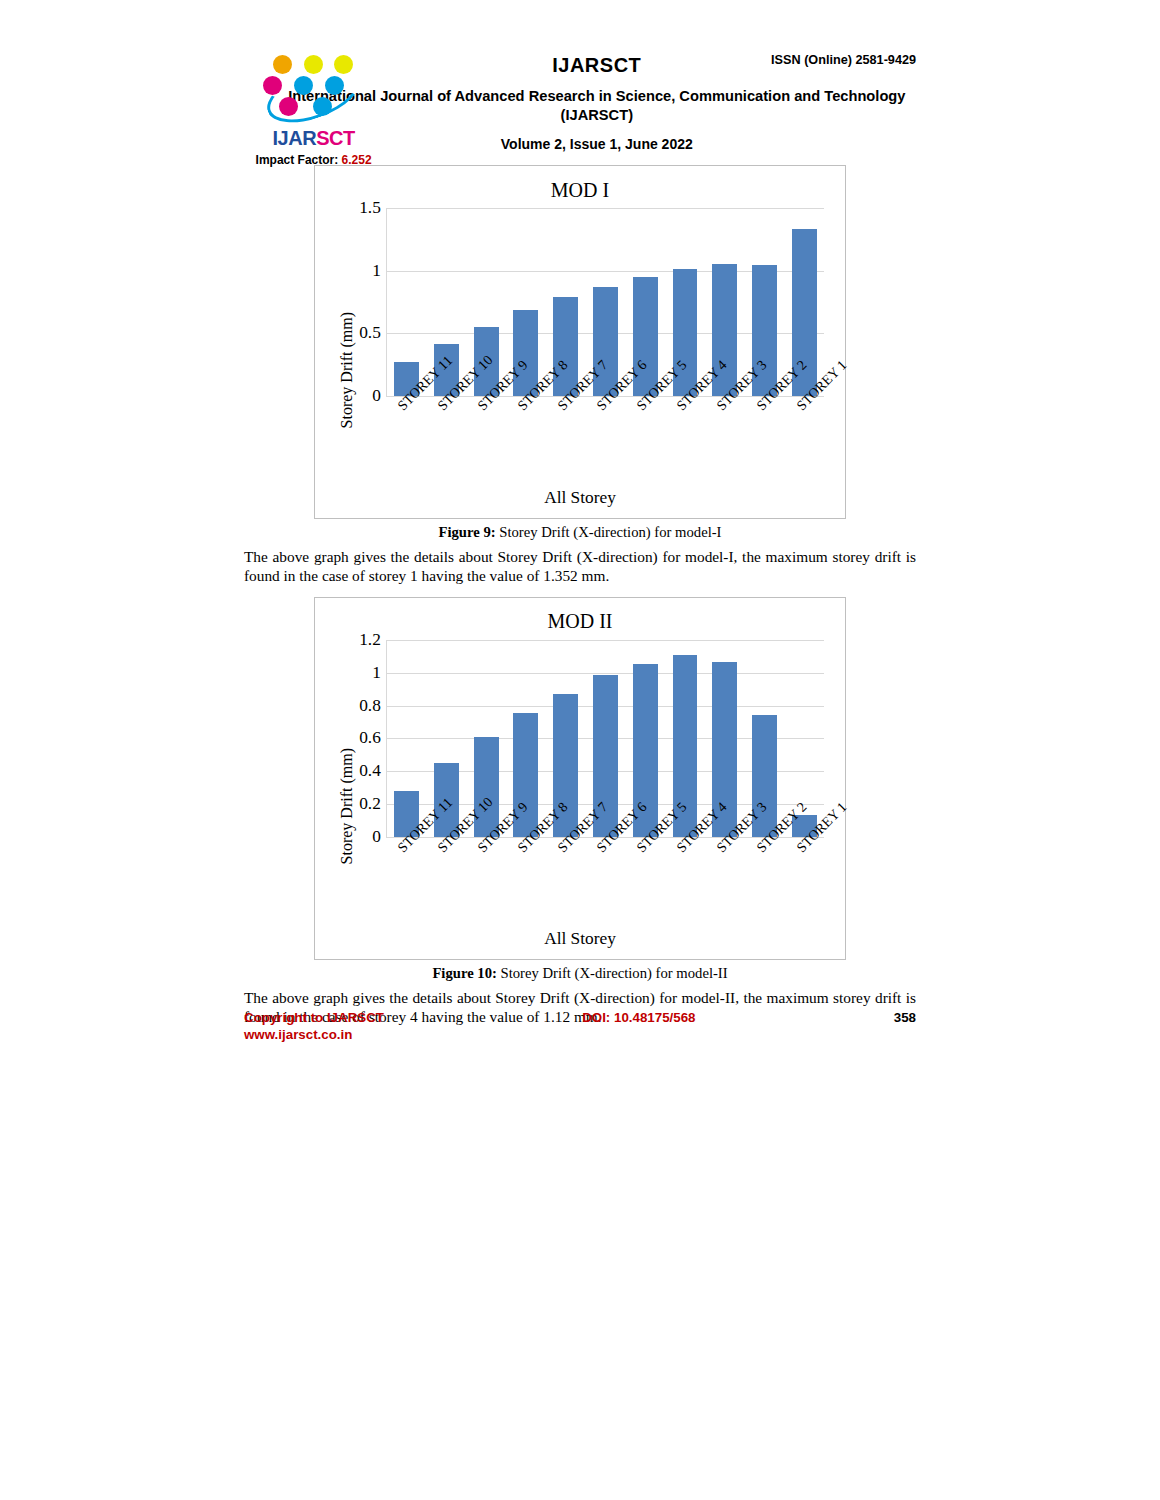ISSN (Online) 2581-9429
IJAR SCT
Impact Factor: 6.252
IJARSCT
International Journal of Advanced Research in Science, Communication and Technology (IJARSCT)
Volume 2, Issue 1, June 2022
MOD I
Storey Drift (mm)
1.5
1
0.5
0
STOREY 11
STOREY 10
STOREY 9
STOREY 8
STOREY 7
STOREY 6
STOREY 5
STOREY 4
STOREY 3
STOREY 2
STOREY 1
All Storey
Figure 9: Storey Drift (X-direction) for model-I
The above graph gives the details about Storey Drift (X-direction) for model-I, the maximum storey drift is found in the case of storey 1 having the value of 1.352 mm.
MOD II
Storey Drift (mm)
1.2
1
0.8
0.6
0.4
0.2
0
STOREY 11
STOREY 10
STOREY 9
STOREY 8
STOREY 7
STOREY 6
STOREY 5
STOREY 4
STOREY 3
STOREY 2
STOREY 1
All Storey
Figure 10: Storey Drift (X-direction) for model-II
The above graph gives the details about Storey Drift (X-direction) for model-II, the maximum storey drift is found in the case of storey 4 having the value of 1.12 mm.
Copyright to IJARSCT
DOI: 10.48175/568
358
www.ijarsct.co.in